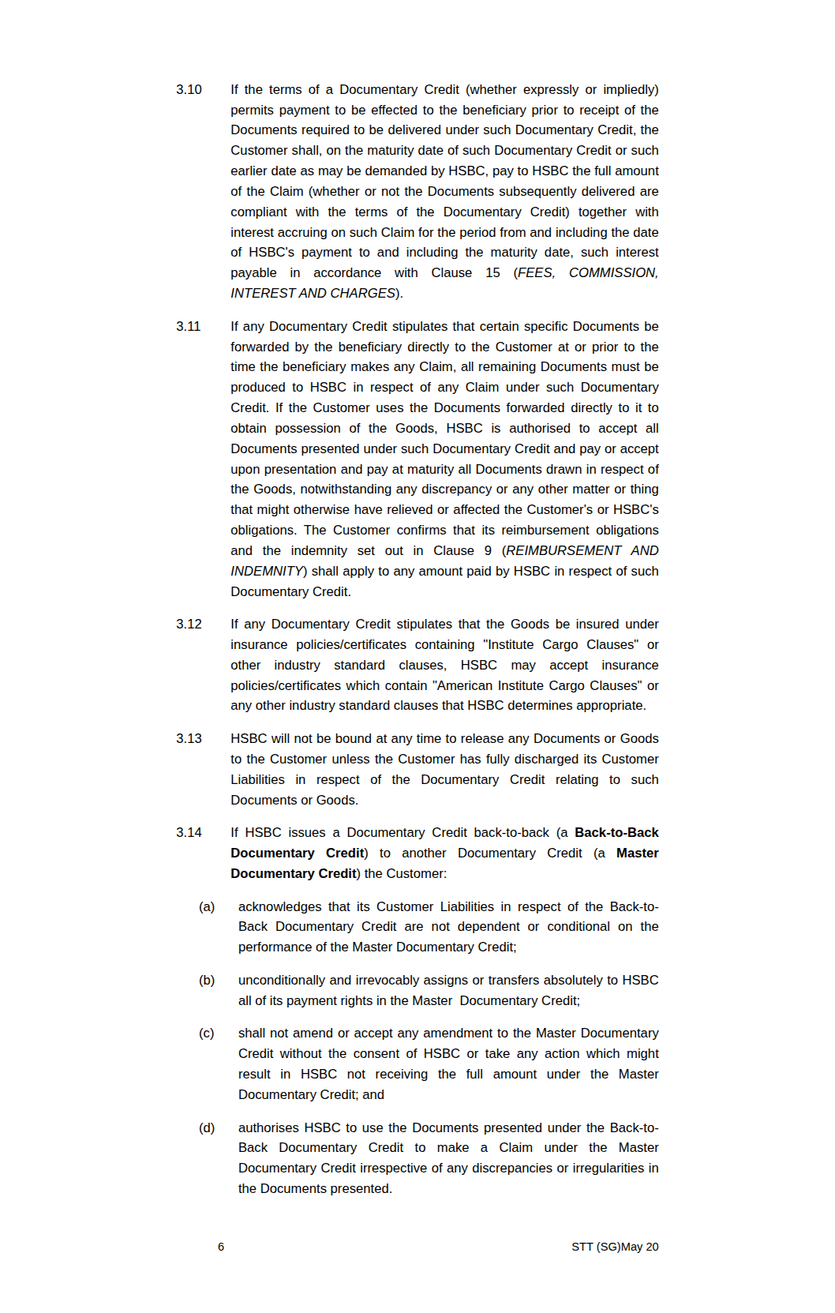3.10
If the terms of a Documentary Credit (whether expressly or impliedly) permits payment to be effected to the beneficiary prior to receipt of the Documents required to be delivered under such Documentary Credit, the Customer shall, on the maturity date of such Documentary Credit or such earlier date as may be demanded by HSBC, pay to HSBC the full amount of the Claim (whether or not the Documents subsequently delivered are compliant with the terms of the Documentary Credit) together with interest accruing on such Claim for the period from and including the date of HSBC's payment to and including the maturity date, such interest payable in accordance with Clause 15 (FEES, COMMISSION, INTEREST AND CHARGES).
3.11
If any Documentary Credit stipulates that certain specific Documents be forwarded by the beneficiary directly to the Customer at or prior to the time the beneficiary makes any Claim, all remaining Documents must be produced to HSBC in respect of any Claim under such Documentary Credit. If the Customer uses the Documents forwarded directly to it to obtain possession of the Goods, HSBC is authorised to accept all Documents presented under such Documentary Credit and pay or accept upon presentation and pay at maturity all Documents drawn in respect of the Goods, notwithstanding any discrepancy or any other matter or thing that might otherwise have relieved or affected the Customer's or HSBC's obligations. The Customer confirms that its reimbursement obligations and the indemnity set out in Clause 9 (REIMBURSEMENT AND INDEMNITY) shall apply to any amount paid by HSBC in respect of such Documentary Credit.
3.12
If any Documentary Credit stipulates that the Goods be insured under insurance policies/certificates containing "Institute Cargo Clauses" or other industry standard clauses, HSBC may accept insurance policies/certificates which contain "American Institute Cargo Clauses" or any other industry standard clauses that HSBC determines appropriate.
3.13
HSBC will not be bound at any time to release any Documents or Goods to the Customer unless the Customer has fully discharged its Customer Liabilities in respect of the Documentary Credit relating to such Documents or Goods.
3.14
If HSBC issues a Documentary Credit back-to-back (a Back-to-Back Documentary Credit) to another Documentary Credit (a Master Documentary Credit) the Customer:
(a)
acknowledges that its Customer Liabilities in respect of the Back-to-Back Documentary Credit are not dependent or conditional on the performance of the Master Documentary Credit;
(b)
unconditionally and irrevocably assigns or transfers absolutely to HSBC all of its payment rights in the Master Documentary Credit;
(c)
shall not amend or accept any amendment to the Master Documentary Credit without the consent of HSBC or take any action which might result in HSBC not receiving the full amount under the Master Documentary Credit; and
(d)
authorises HSBC to use the Documents presented under the Back-to-Back Documentary Credit to make a Claim under the Master Documentary Credit irrespective of any discrepancies or irregularities in the Documents presented.
6
STT (SG)May 20